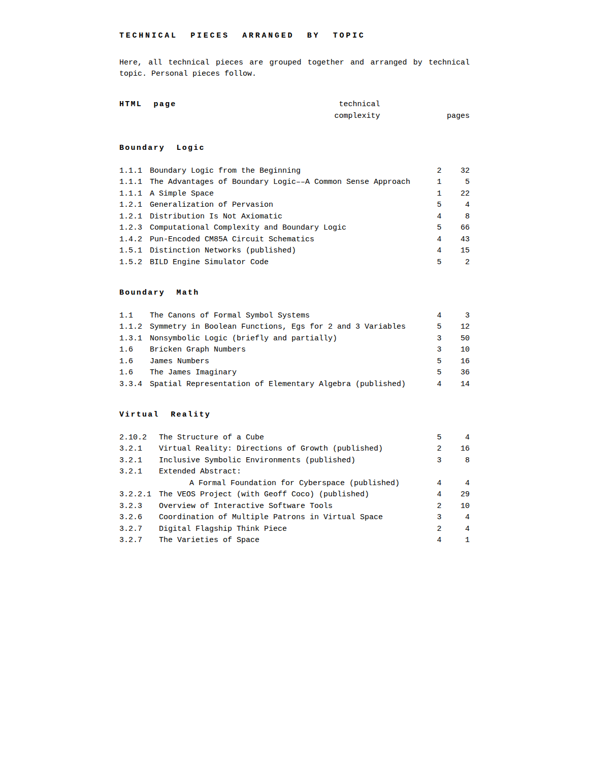TECHNICAL PIECES ARRANGED BY TOPIC
Here, all technical pieces are grouped together and arranged by technical topic. Personal pieces follow.
| HTML page | technical | |
| --- | --- | --- |
| | complexity | pages |
Boundary Logic
| 1.1.1 | Boundary Logic from the Beginning | 2 | 32 |
| 1.1.1 | The Advantages of Boundary Logic––A Common Sense Approach | 1 | 5 |
| 1.1.1 | A Simple Space | 1 | 22 |
| 1.2.1 | Generalization of Pervasion | 5 | 4 |
| 1.2.1 | Distribution Is Not Axiomatic | 4 | 8 |
| 1.2.3 | Computational Complexity and Boundary Logic | 5 | 66 |
| 1.4.2 | Pun-Encoded CM85A Circuit Schematics | 4 | 43 |
| 1.5.1 | Distinction Networks (published) | 4 | 15 |
| 1.5.2 | BILD Engine Simulator Code | 5 | 2 |
Boundary Math
| 1.1 | The Canons of Formal Symbol Systems | 4 | 3 |
| 1.1.2 | Symmetry in Boolean Functions, Egs for 2 and 3 Variables | 5 | 12 |
| 1.3.1 | Nonsymbolic Logic (briefly and partially) | 3 | 50 |
| 1.6 | Bricken Graph Numbers | 3 | 10 |
| 1.6 | James Numbers | 5 | 16 |
| 1.6 | The James Imaginary | 5 | 36 |
| 3.3.4 | Spatial Representation of Elementary Algebra (published) | 4 | 14 |
Virtual Reality
| 2.10.2 | The Structure of a Cube | 5 | 4 |
| 3.2.1 | Virtual Reality: Directions of Growth (published) | 2 | 16 |
| 3.2.1 | Inclusive Symbolic Environments (published) | 3 | 8 |
| 3.2.1 | Extended Abstract: | | |
| | A Formal Foundation for Cyberspace (published) | 4 | 4 |
| 3.2.2.1 | The VEOS Project (with Geoff Coco) (published) | 4 | 29 |
| 3.2.3 | Overview of Interactive Software Tools | 2 | 10 |
| 3.2.6 | Coordination of Multiple Patrons in Virtual Space | 3 | 4 |
| 3.2.7 | Digital Flagship Think Piece | 2 | 4 |
| 3.2.7 | The Varieties of Space | 4 | 1 |